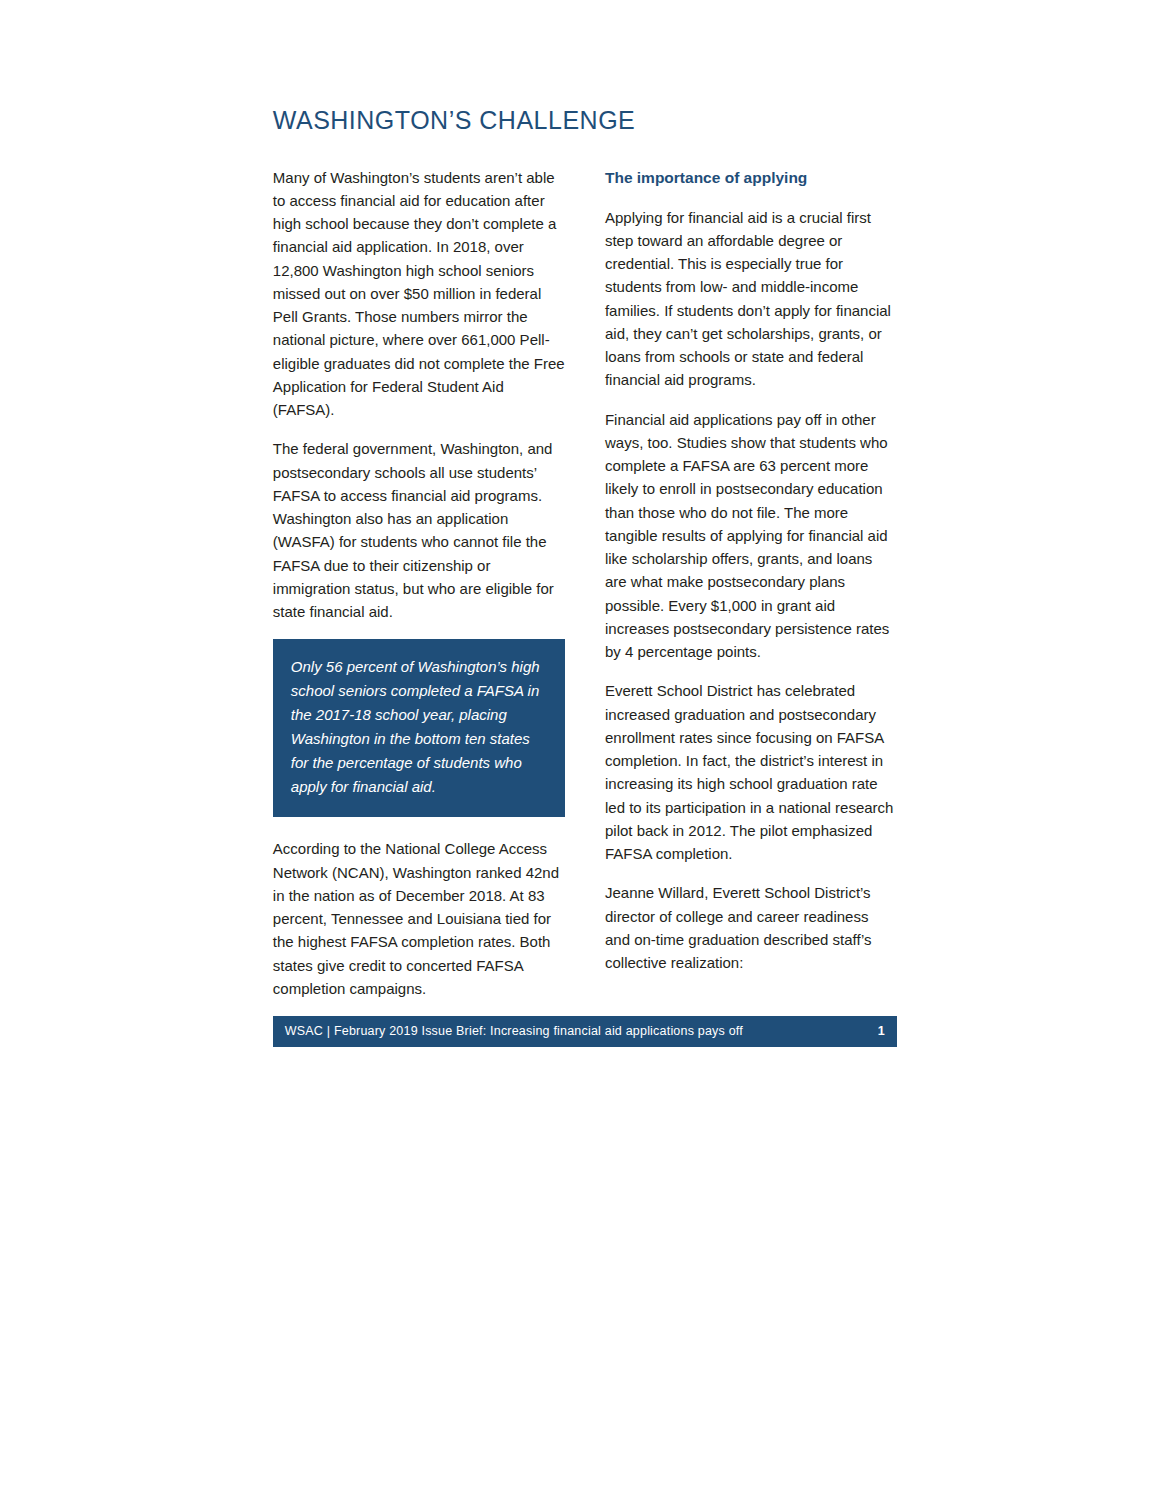WASHINGTON’S CHALLENGE
Many of Washington’s students aren’t able to access financial aid for education after high school because they don’t complete a financial aid application. In 2018, over 12,800 Washington high school seniors missed out on over $50 million in federal Pell Grants. Those numbers mirror the national picture, where over 661,000 Pell-eligible graduates did not complete the Free Application for Federal Student Aid (FAFSA).
The federal government, Washington, and postsecondary schools all use students’ FAFSA to access financial aid programs. Washington also has an application (WASFA) for students who cannot file the FAFSA due to their citizenship or immigration status, but who are eligible for state financial aid.
Only 56 percent of Washington’s high school seniors completed a FAFSA in the 2017-18 school year, placing Washington in the bottom ten states for the percentage of students who apply for financial aid.
According to the National College Access Network (NCAN), Washington ranked 42nd in the nation as of December 2018. At 83 percent, Tennessee and Louisiana tied for the highest FAFSA completion rates. Both states give credit to concerted FAFSA completion campaigns.
The importance of applying
Applying for financial aid is a crucial first step toward an affordable degree or credential. This is especially true for students from low- and middle-income families. If students don’t apply for financial aid, they can’t get scholarships, grants, or loans from schools or state and federal financial aid programs.
Financial aid applications pay off in other ways, too. Studies show that students who complete a FAFSA are 63 percent more likely to enroll in postsecondary education than those who do not file. The more tangible results of applying for financial aid like scholarship offers, grants, and loans are what make postsecondary plans possible. Every $1,000 in grant aid increases postsecondary persistence rates by 4 percentage points.
Everett School District has celebrated increased graduation and postsecondary enrollment rates since focusing on FAFSA completion. In fact, the district’s interest in increasing its high school graduation rate led to its participation in a national research pilot back in 2012. The pilot emphasized FAFSA completion.
Jeanne Willard, Everett School District’s director of college and career readiness and on-time graduation described staff’s collective realization:
WSAC | February 2019 Issue Brief: Increasing financial aid applications pays off 1